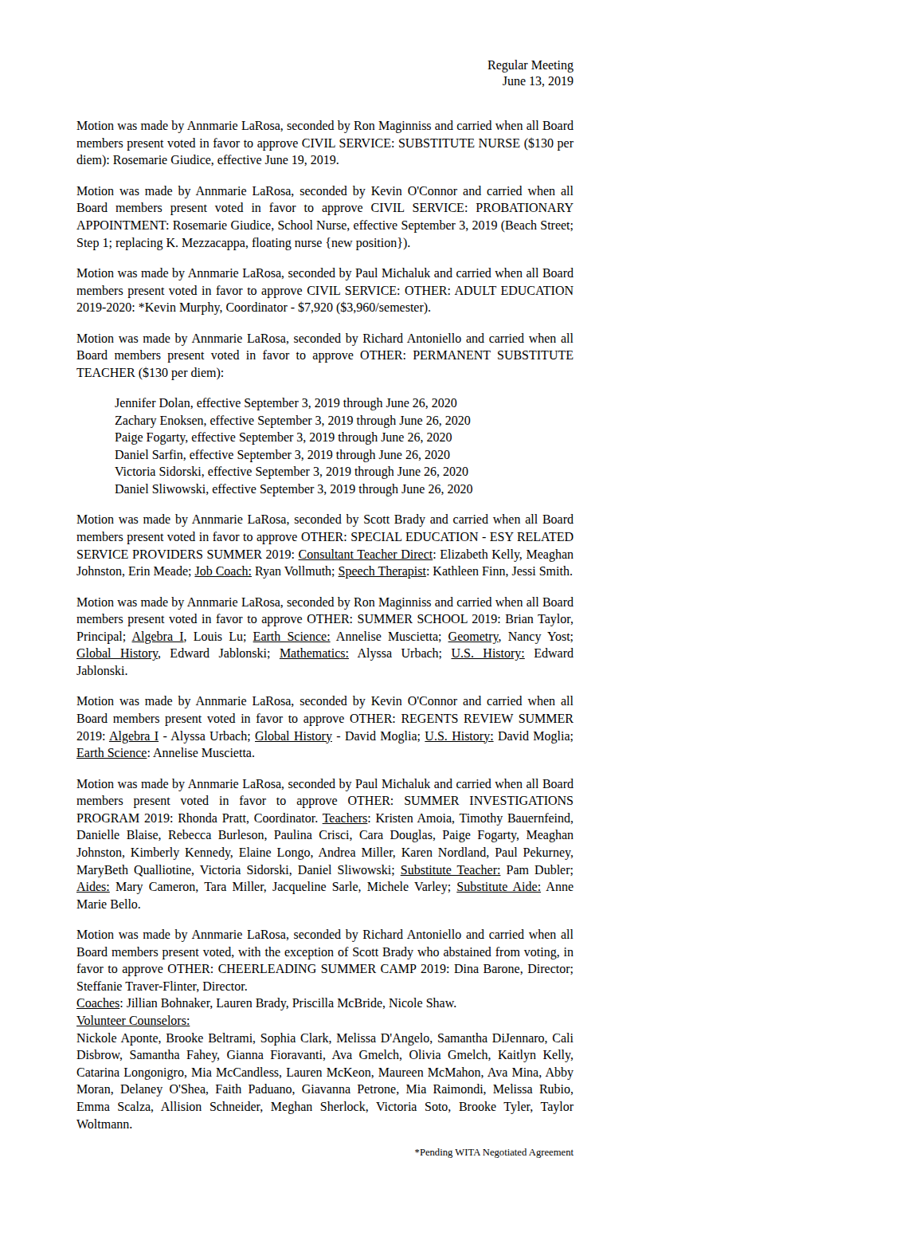Regular Meeting
June 13, 2019
Motion was made by Annmarie LaRosa, seconded by Ron Maginniss and carried when all Board members present voted in favor to approve CIVIL SERVICE: SUBSTITUTE NURSE ($130 per diem): Rosemarie Giudice, effective June 19, 2019.
Motion was made by Annmarie LaRosa, seconded by Kevin O'Connor and carried when all Board members present voted in favor to approve CIVIL SERVICE: PROBATIONARY APPOINTMENT: Rosemarie Giudice, School Nurse, effective September 3, 2019 (Beach Street; Step 1; replacing K. Mezzacappa, floating nurse {new position}).
Motion was made by Annmarie LaRosa, seconded by Paul Michaluk and carried when all Board members present voted in favor to approve CIVIL SERVICE: OTHER: ADULT EDUCATION 2019-2020: *Kevin Murphy, Coordinator - $7,920 ($3,960/semester).
Motion was made by Annmarie LaRosa, seconded by Richard Antoniello and carried when all Board members present voted in favor to approve OTHER: PERMANENT SUBSTITUTE TEACHER ($130 per diem):
Jennifer Dolan, effective September 3, 2019 through June 26, 2020
Zachary Enoksen, effective September 3, 2019 through June 26, 2020
Paige Fogarty, effective September 3, 2019 through June 26, 2020
Daniel Sarfin, effective September 3, 2019 through June 26, 2020
Victoria Sidorski, effective September 3, 2019 through June 26, 2020
Daniel Sliwowski, effective September 3, 2019 through June 26, 2020
Motion was made by Annmarie LaRosa, seconded by Scott Brady and carried when all Board members present voted in favor to approve OTHER: SPECIAL EDUCATION - ESY RELATED SERVICE PROVIDERS SUMMER 2019: Consultant Teacher Direct: Elizabeth Kelly, Meaghan Johnston, Erin Meade; Job Coach: Ryan Vollmuth; Speech Therapist: Kathleen Finn, Jessi Smith.
Motion was made by Annmarie LaRosa, seconded by Ron Maginniss and carried when all Board members present voted in favor to approve OTHER: SUMMER SCHOOL 2019: Brian Taylor, Principal; Algebra I, Louis Lu; Earth Science: Annelise Muscietta; Geometry, Nancy Yost; Global History, Edward Jablonski; Mathematics: Alyssa Urbach; U.S. History: Edward Jablonski.
Motion was made by Annmarie LaRosa, seconded by Kevin O'Connor and carried when all Board members present voted in favor to approve OTHER: REGENTS REVIEW SUMMER 2019: Algebra I - Alyssa Urbach; Global History - David Moglia; U.S. History: David Moglia; Earth Science: Annelise Muscietta.
Motion was made by Annmarie LaRosa, seconded by Paul Michaluk and carried when all Board members present voted in favor to approve OTHER: SUMMER INVESTIGATIONS PROGRAM 2019: Rhonda Pratt, Coordinator. Teachers: Kristen Amoia, Timothy Bauernfeind, Danielle Blaise, Rebecca Burleson, Paulina Crisci, Cara Douglas, Paige Fogarty, Meaghan Johnston, Kimberly Kennedy, Elaine Longo, Andrea Miller, Karen Nordland, Paul Pekurney, MaryBeth Qualliotine, Victoria Sidorski, Daniel Sliwowski; Substitute Teacher: Pam Dubler; Aides: Mary Cameron, Tara Miller, Jacqueline Sarle, Michele Varley; Substitute Aide: Anne Marie Bello.
Motion was made by Annmarie LaRosa, seconded by Richard Antoniello and carried when all Board members present voted, with the exception of Scott Brady who abstained from voting, in favor to approve OTHER: CHEERLEADING SUMMER CAMP 2019: Dina Barone, Director; Steffanie Traver-Flinter, Director.
Coaches: Jillian Bohnaker, Lauren Brady, Priscilla McBride, Nicole Shaw.
Volunteer Counselors:
Nickole Aponte, Brooke Beltrami, Sophia Clark, Melissa D'Angelo, Samantha DiJennaro, Cali Disbrow, Samantha Fahey, Gianna Fioravanti, Ava Gmelch, Olivia Gmelch, Kaitlyn Kelly, Catarina Longonigro, Mia McCandless, Lauren McKeon, Maureen McMahon, Ava Mina, Abby Moran, Delaney O'Shea, Faith Paduano, Giavanna Petrone, Mia Raimondi, Melissa Rubio, Emma Scalza, Allision Schneider, Meghan Sherlock, Victoria Soto, Brooke Tyler, Taylor Woltmann.
*Pending WITA Negotiated Agreement